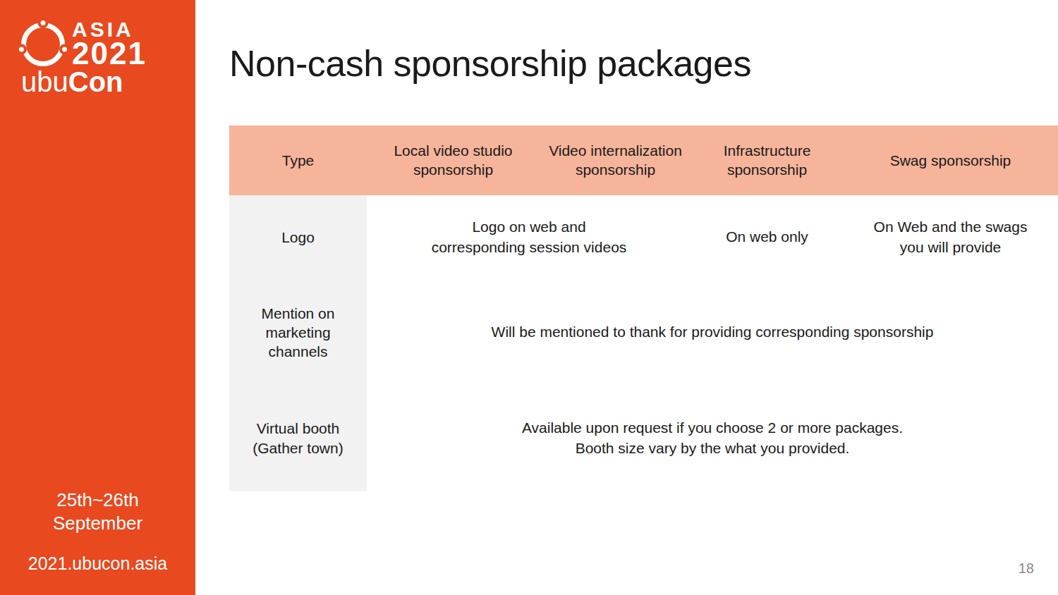ASIA
2021
ubuCon
25th~26th
September
2021.ubucon.asia
Non-cash sponsorship packages
| Type | Local video studio sponsorship | Video internalization sponsorship | Infrastructure sponsorship | Swag sponsorship |
| --- | --- | --- | --- | --- |
| Logo | Logo on web and corresponding session videos | On web only | On Web and the swags you will provide |
| Mention on marketing channels | Will be mentioned to thank for providing corresponding sponsorship |
| Virtual booth (Gather town) | Available upon request if you choose 2 or more packages. Booth size vary by the what you provided. |
18